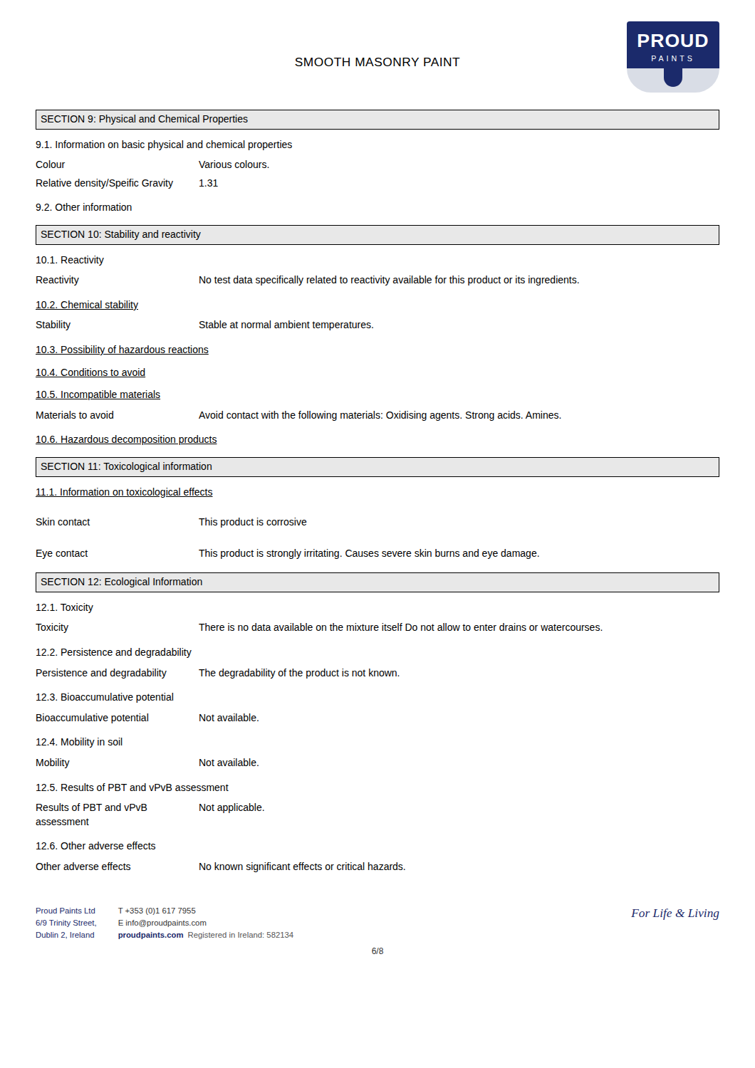6
SMOOTH MASONRY PAINT
PROUD
PAINTS
SECTION 9: Physical and Chemical Properties
9.1. Information on basic physical and chemical properties
| Colour | Various colours. |
| Relative density/Speific Gravity | 1.31 |
9.2. Other information
SECTION 10: Stability and reactivity
10.1. Reactivity
| Reactivity | No test data specifically related to reactivity available for this product or its ingredients. |
10.2. Chemical stability
| Stability | Stable at normal ambient temperatures. |
10.3. Possibility of hazardous reactions
10.4. Conditions to avoid
10.5. Incompatible materials
| Materials to avoid | Avoid contact with the following materials: Oxidising agents. Strong acids. Amines. |
10.6. Hazardous decomposition products
SECTION 11: Toxicological information
11.1. Information on toxicological effects
| Skin contact | This product is corrosive |
| Eye contact | This product is strongly irritating. Causes severe skin burns and eye damage. |
SECTION 12: Ecological Information
12.1. Toxicity
| Toxicity | There is no data available on the mixture itself Do not allow to enter drains or watercourses. |
12.2. Persistence and degradability
| Persistence and degradability | The degradability of the product is not known. |
12.3. Bioaccumulative potential
| Bioaccumulative potential | Not available. |
12.4. Mobility in soil
| Mobility | Not available. |
12.5. Results of PBT and vPvB assessment
| Results of PBT and vPvB assessment | Not applicable. |
12.6. Other adverse effects
| Other adverse effects | No known significant effects or critical hazards. |
Proud Paints Ltd
6/9 Trinity Street,
Dublin 2, Ireland
T +353 (0)1 617 7955
E info@proudpaints.com
proudpaints.com Registered in Ireland: 582134
For Life & Living
6/8